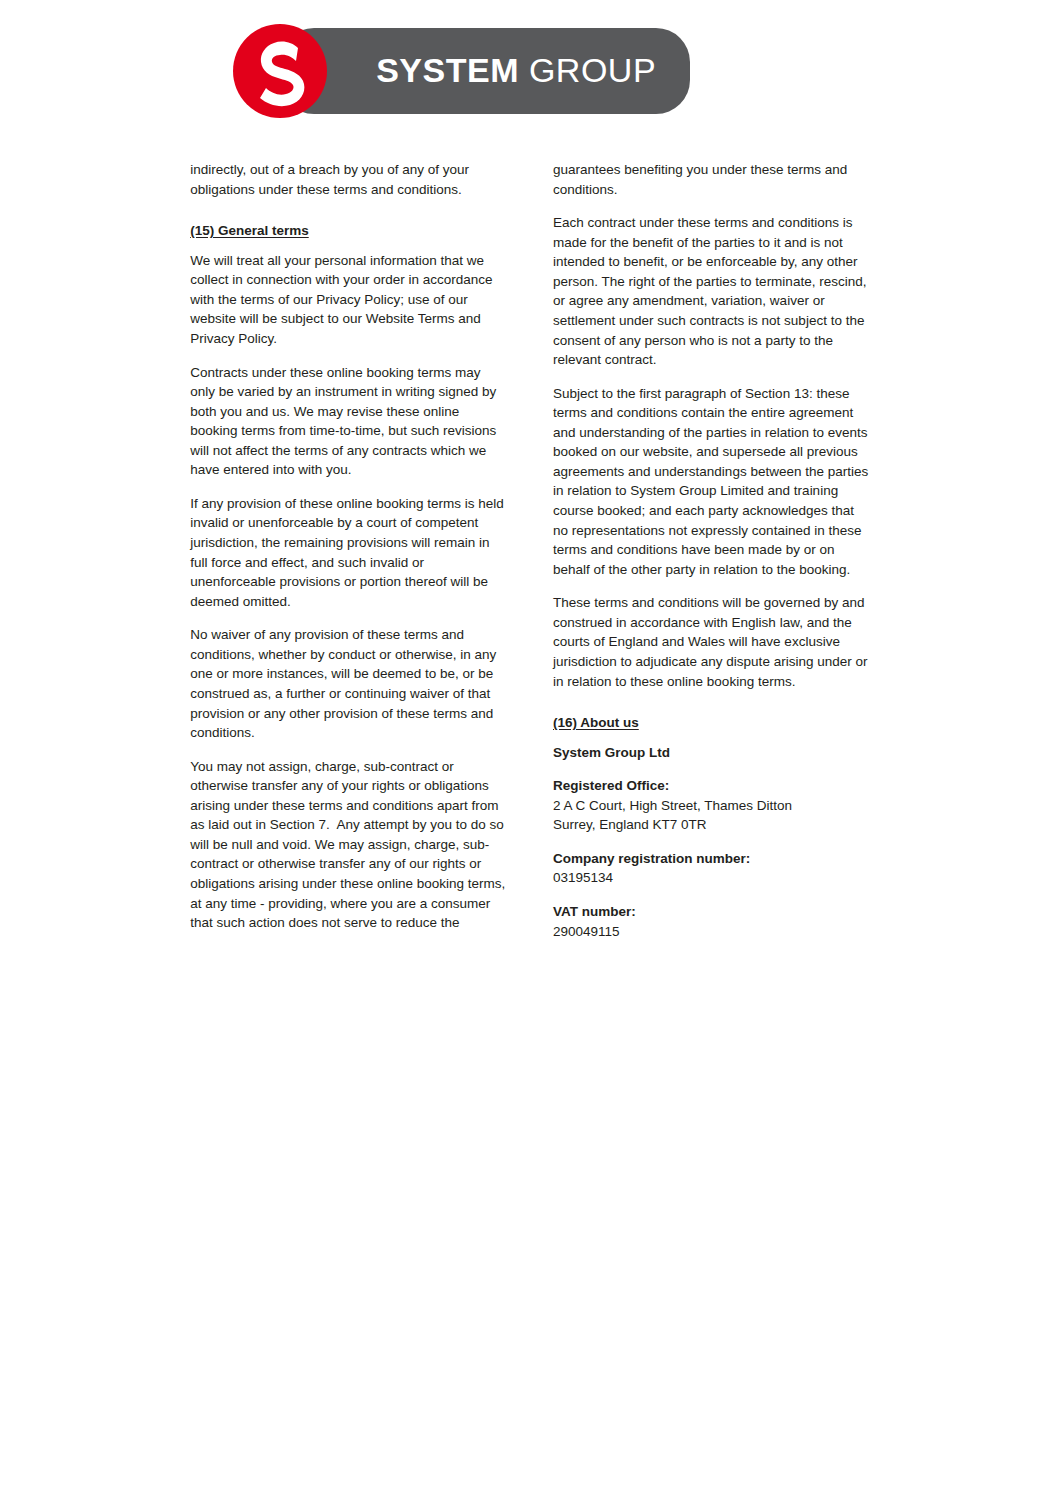SYSTEM GROUP
indirectly, out of a breach by you of any of your obligations under these terms and conditions.
(15) General terms
We will treat all your personal information that we collect in connection with your order in accordance with the terms of our Privacy Policy; use of our website will be subject to our Website Terms and Privacy Policy.
Contracts under these online booking terms may only be varied by an instrument in writing signed by both you and us. We may revise these online booking terms from time-to-time, but such revisions will not affect the terms of any contracts which we have entered into with you.
If any provision of these online booking terms is held invalid or unenforceable by a court of competent jurisdiction, the remaining provisions will remain in full force and effect, and such invalid or unenforceable provisions or portion thereof will be deemed omitted.
No waiver of any provision of these terms and conditions, whether by conduct or otherwise, in any one or more instances, will be deemed to be, or be construed as, a further or continuing waiver of that provision or any other provision of these terms and conditions.
You may not assign, charge, sub-contract or otherwise transfer any of your rights or obligations arising under these terms and conditions apart from as laid out in Section 7. Any attempt by you to do so will be null and void. We may assign, charge, sub-contract or otherwise transfer any of our rights or obligations arising under these online booking terms, at any time - providing, where you are a consumer that such action does not serve to reduce the guarantees benefiting you under these terms and conditions.
Each contract under these terms and conditions is made for the benefit of the parties to it and is not intended to benefit, or be enforceable by, any other person. The right of the parties to terminate, rescind, or agree any amendment, variation, waiver or settlement under such contracts is not subject to the consent of any person who is not a party to the relevant contract.
Subject to the first paragraph of Section 13: these terms and conditions contain the entire agreement and understanding of the parties in relation to events booked on our website, and supersede all previous agreements and understandings between the parties in relation to System Group Limited and training course booked; and each party acknowledges that no representations not expressly contained in these terms and conditions have been made by or on behalf of the other party in relation to the booking.
These terms and conditions will be governed by and construed in accordance with English law, and the courts of England and Wales will have exclusive jurisdiction to adjudicate any dispute arising under or in relation to these online booking terms.
(16) About us
System Group Ltd
Registered Office:
2 A C Court, High Street, Thames Ditton
Surrey, England KT7 0TR
Company registration number:
03195134
VAT number:
290049115